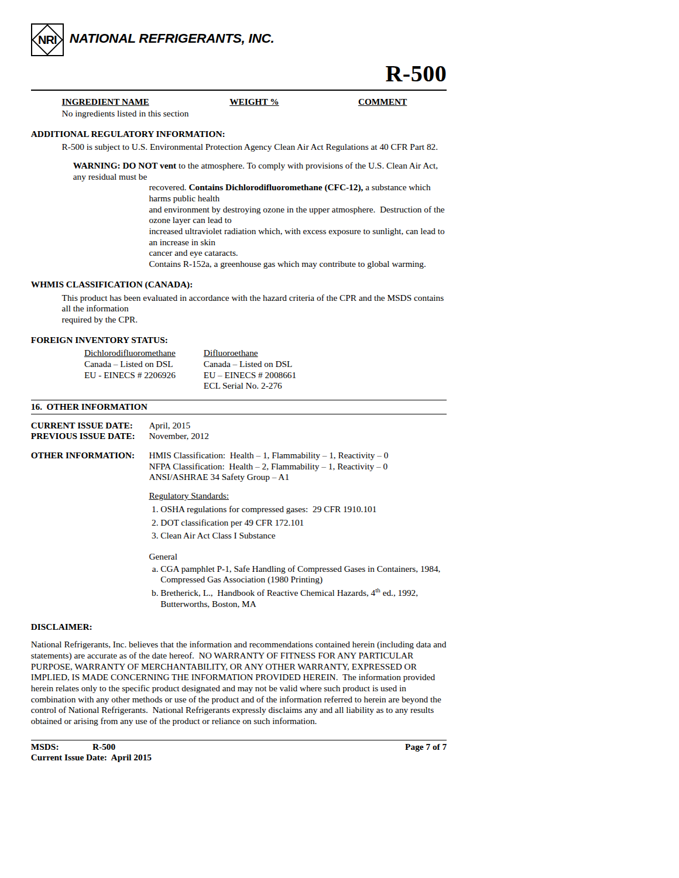NRI
NATIONAL REFRIGERANTS, INC.
R-500
INGREDIENT NAME
WEIGHT %
COMMENT
No ingredients listed in this section
Additional Regulatory Information:
R-500 is subject to U.S. Environmental Protection Agency Clean Air Act Regulations at 40 CFR Part 82.
WARNING: DO NOT vent to the atmosphere. To comply with provisions of the U.S. Clean Air Act, any residual must be
recovered. Contains Dichlorodifluoromethane (CFC-12), a substance which harms public health
and environment by destroying ozone in the upper atmosphere. Destruction of the ozone layer can lead to
increased ultraviolet radiation which, with excess exposure to sunlight, can lead to an increase in skin
cancer and eye cataracts.
Contains R-152a, a greenhouse gas which may contribute to global warming.
WHMIS Classification (Canada):
This product has been evaluated in accordance with the hazard criteria of the CPR and the MSDS contains all the information
required by the CPR.
Foreign Inventory Status:
| Dichlorodifluoromethane | Difluoroethane |
| Canada – Listed on DSL | Canada – Listed on DSL |
| EU - EINECS # 2206926 | EU – EINECS # 2008661 |
| | ECL Serial No. 2-276 |
16. OTHER INFORMATION
CURRENT ISSUE DATE:
April, 2015
PREVIOUS ISSUE DATE:
November, 2012
OTHER INFORMATION:
HMIS Classification: Health – 1, Flammability – 1, Reactivity – 0
NFPA Classification: Health – 2, Flammability – 1, Reactivity – 0
ANSI/ASHRAE 34 Safety Group – A1
Regulatory Standards:
OSHA regulations for compressed gases: 29 CFR 1910.101
DOT classification per 49 CFR 172.101
Clean Air Act Class I Substance
General
CGA pamphlet P-1, Safe Handling of Compressed Gases in Containers, 1984, Compressed Gas Association (1980 Printing)
Bretherick, L., Handbook of Reactive Chemical Hazards, 4th ed., 1992, Butterworths, Boston, MA
DISCLAIMER:
National Refrigerants, Inc. believes that the information and recommendations contained herein (including data and statements) are accurate as of the date hereof. NO WARRANTY OF FITNESS FOR ANY PARTICULAR PURPOSE, WARRANTY OF MERCHANTABILITY, OR ANY OTHER WARRANTY, EXPRESSED OR IMPLIED, IS MADE CONCERNING THE INFORMATION PROVIDED HEREIN. The information provided herein relates only to the specific product designated and may not be valid where such product is used in combination with any other methods or use of the product and of the information referred to herein are beyond the control of National Refrigerants. National Refrigerants expressly disclaims any and all liability as to any results obtained or arising from any use of the product or reliance on such information.
MSDS: R-500
Current Issue Date: April 2015
Page 7 of 7